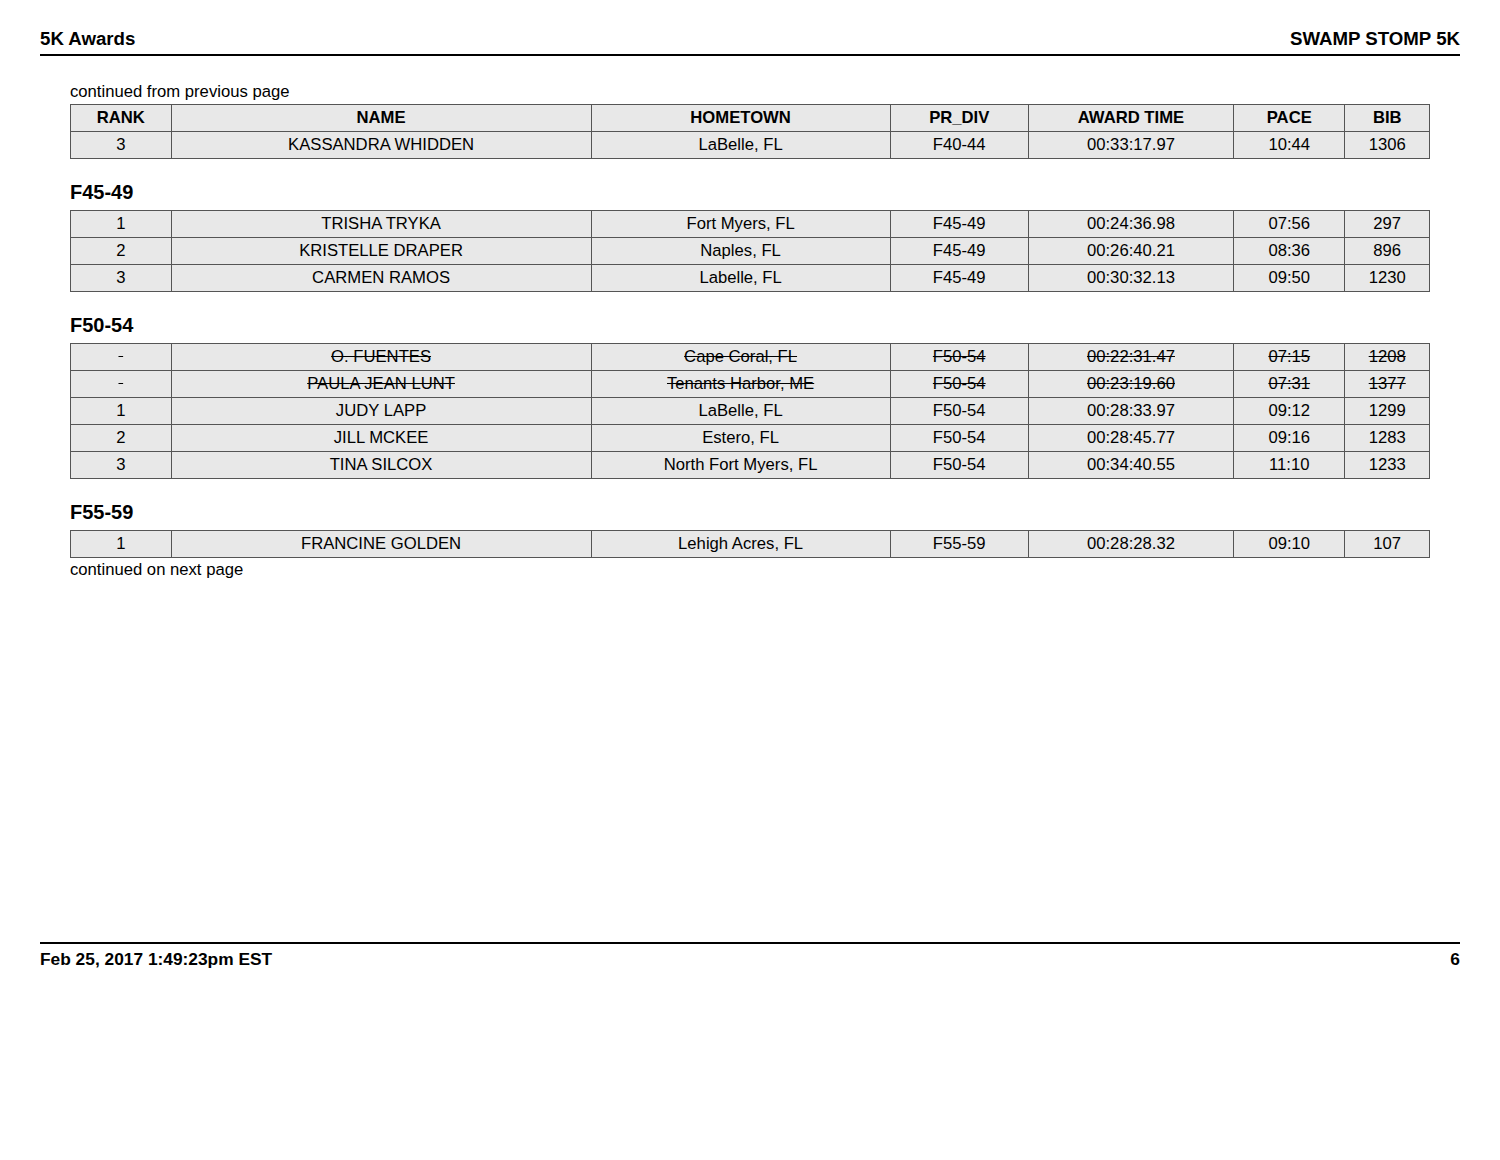5K Awards SWAMP STOMP 5K
continued from previous page
| RANK | NAME | HOMETOWN | PR_DIV | AWARD TIME | PACE | BIB |
| --- | --- | --- | --- | --- | --- | --- |
| 3 | KASSANDRA WHIDDEN | LaBelle, FL | F40-44 | 00:33:17.97 | 10:44 | 1306 |
F45-49
| 1 | TRISHA TRYKA | Fort Myers, FL | F45-49 | 00:24:36.98 | 07:56 | 297 |
| 2 | KRISTELLE DRAPER | Naples, FL | F45-49 | 00:26:40.21 | 08:36 | 896 |
| 3 | CARMEN RAMOS | Labelle, FL | F45-49 | 00:30:32.13 | 09:50 | 1230 |
F50-54
| | O. FUENTES | Cape Coral, FL | F50-54 | 00:22:31.47 | 07:15 | 1208 |
| | PAULA JEAN LUNT | Tenants Harbor, ME | F50-54 | 00:23:19.60 | 07:31 | 1377 |
| 1 | JUDY LAPP | LaBelle, FL | F50-54 | 00:28:33.97 | 09:12 | 1299 |
| 2 | JILL MCKEE | Estero, FL | F50-54 | 00:28:45.77 | 09:16 | 1283 |
| 3 | TINA SILCOX | North Fort Myers, FL | F50-54 | 00:34:40.55 | 11:10 | 1233 |
F55-59
| 1 | FRANCINE GOLDEN | Lehigh Acres, FL | F55-59 | 00:28:28.32 | 09:10 | 107 |
continued on next page
Feb 25, 2017 1:49:23pm EST 6